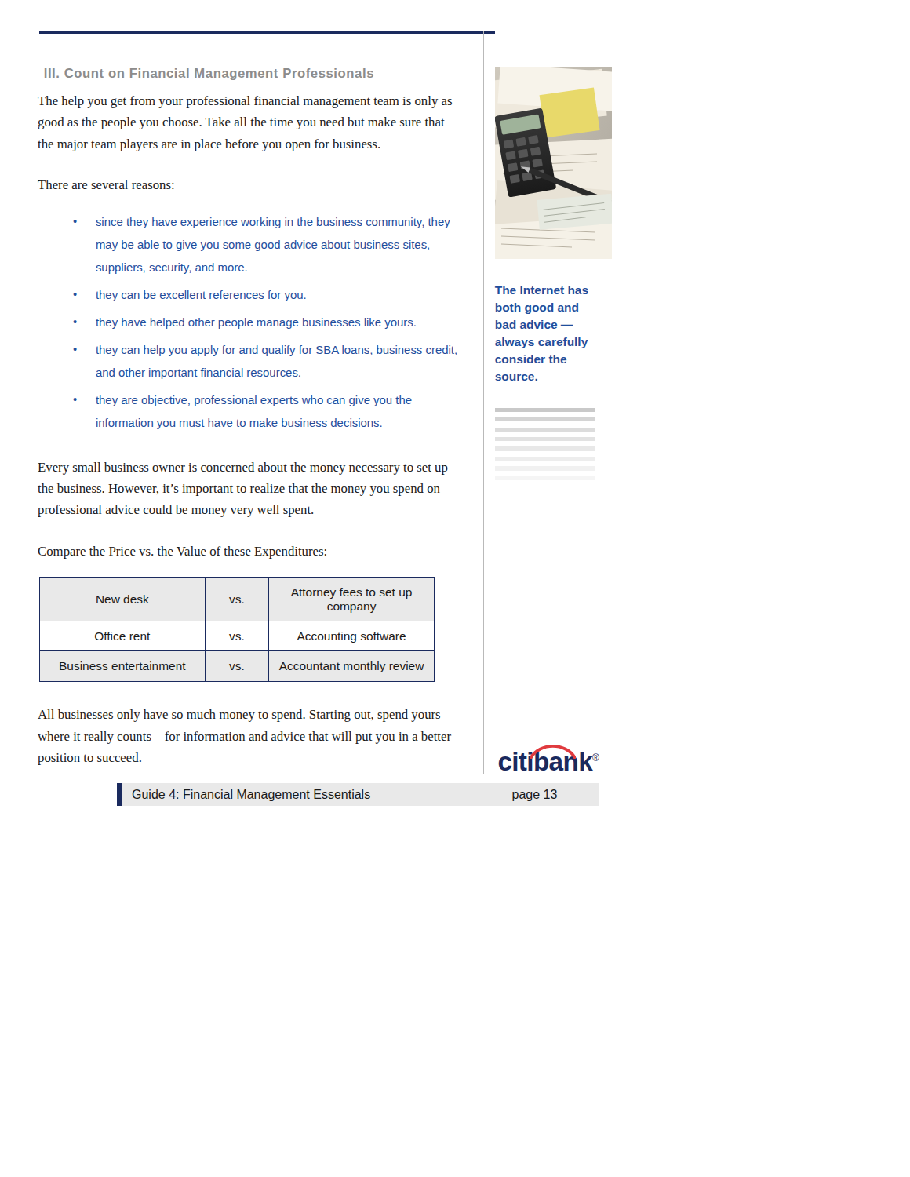III. Count on Financial Management Professionals
The help you get from your professional financial management team is only as good as the people you choose. Take all the time you need but make sure that the major team players are in place before you open for business.
There are several reasons:
since they have experience working in the business community, they may be able to give you some good advice about business sites, suppliers, security, and more.
they can be excellent references for you.
they have helped other people manage businesses like yours.
they can help you apply for and qualify for SBA loans, business credit, and other important financial resources.
they are objective, professional experts who can give you the information you must have to make business decisions.
Every small business owner is concerned about the money necessary to set up the business. However, it’s important to realize that the money you spend on professional advice could be money very well spent.
Compare the Price vs. the Value of these Expenditures:
| New desk | vs. | Attorney fees to set up company |
| Office rent | vs. | Accounting software |
| Business entertainment | vs. | Accountant monthly review |
All businesses only have so much money to spend. Starting out, spend yours where it really counts – for information and advice that will put you in a better position to succeed.
The Internet has both good and bad advice — always carefully consider the source.
citibank®
Guide 4: Financial Management Essentials
page 13